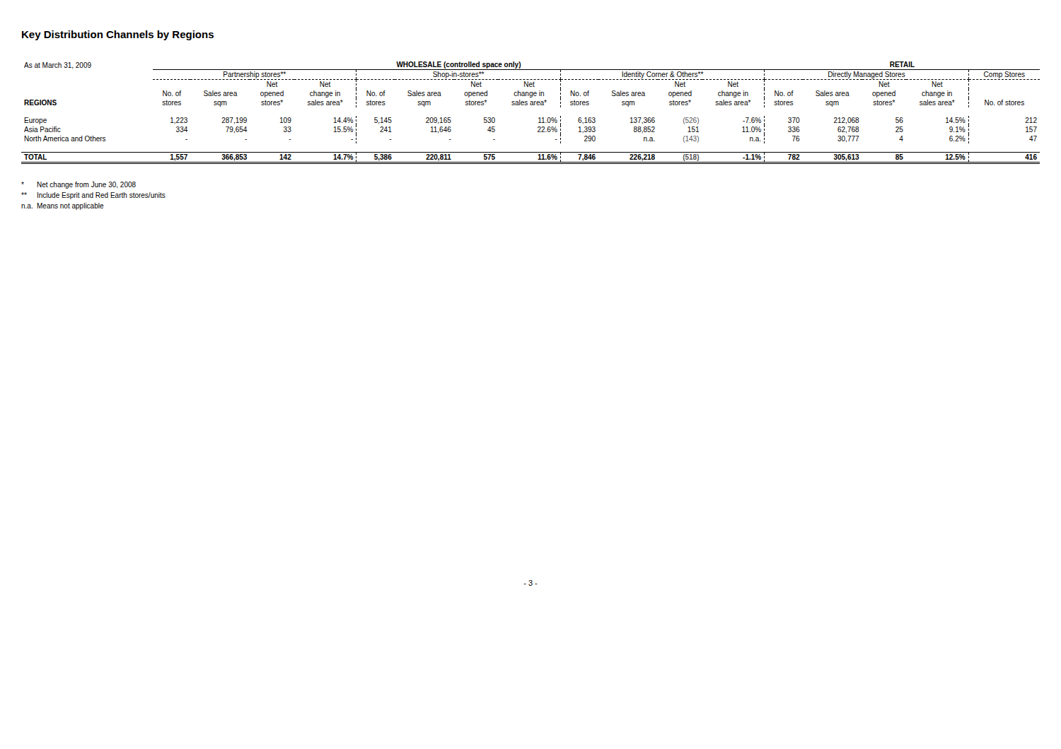Key Distribution Channels by Regions
| As at March 31, 2009 | WHOLESALE (controlled space only) | RETAIL |
| | Partnership stores** | Shop-in-stores** | Identity Corner & Others** | Directly Managed Stores | Comp Stores |
| | | | Net | Net | | | Net | Net | | | Net | Net | | | Net | Net | |
| | No. of | Sales area | opened | change in | No. of | Sales area | opened | change in | No. of | Sales area | opened | change in | No. of | Sales area | opened | change in | |
| REGIONS | stores | sqm | stores* | sales area* | stores | sqm | stores* | sales area* | stores | sqm | stores* | sales area* | stores | sqm | stores* | sales area* | No. of stores |
| Europe | 1,223 | 287,199 | 109 | 14.4% | 5,145 | 209,165 | 530 | 11.0% | 6,163 | 137,366 | (526) | -7.6% | 370 | 212,068 | 56 | 14.5% | 212 |
| Asia Pacific | 334 | 79,654 | 33 | 15.5% | 241 | 11,646 | 45 | 22.6% | 1,393 | 88,852 | 151 | 11.0% | 336 | 62,768 | 25 | 9.1% | 157 |
| North America and Others | - | - | - | - | - | - | - | - | 290 | n.a. | (143) | n.a. | 76 | 30,777 | 4 | 6.2% | 47 |
| TOTAL | 1,557 | 366,853 | 142 | 14.7% | 5,386 | 220,811 | 575 | 11.6% | 7,846 | 226,218 | (518) | -1.1% | 782 | 305,613 | 85 | 12.5% | 416 |
*Net change from June 30, 2008
**Include Esprit and Red Earth stores/units
n.a. Means not applicable
- 3 -